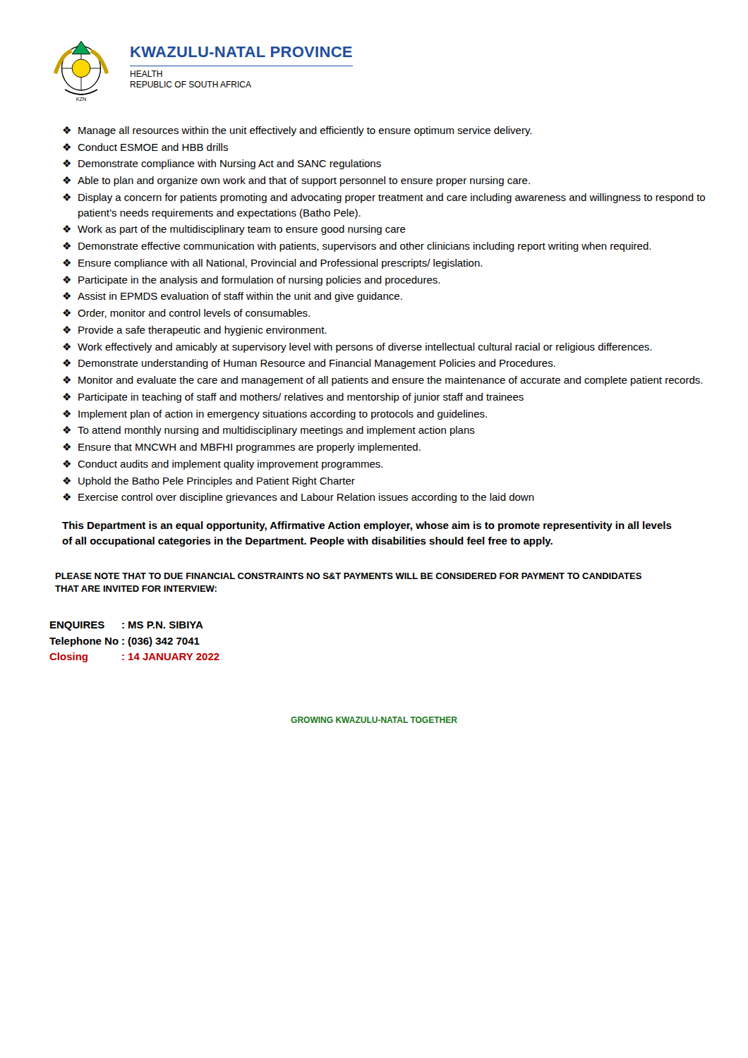KWAZULU-NATAL PROVINCE
HEALTH
REPUBLIC OF SOUTH AFRICA
Manage all resources within the unit effectively and efficiently to ensure optimum service delivery.
Conduct ESMOE and HBB drills
Demonstrate compliance with Nursing Act and SANC regulations
Able to plan and organize own work and that of support personnel to ensure proper nursing care.
Display a concern for patients promoting and advocating proper treatment and care including awareness and willingness to respond to patient’s needs requirements and expectations (Batho Pele).
Work as part of the multidisciplinary team to ensure good nursing care
Demonstrate effective communication with patients, supervisors and other clinicians including report writing when required.
Ensure compliance with all National, Provincial and Professional prescripts/ legislation.
Participate in the analysis and formulation of nursing policies and procedures.
Assist in EPMDS evaluation of staff within the unit and give guidance.
Order, monitor and control levels of consumables.
Provide a safe therapeutic and hygienic environment.
Work effectively and amicably at supervisory level with persons of diverse intellectual cultural racial or religious differences.
Demonstrate understanding of Human Resource and Financial Management Policies and Procedures.
Monitor and evaluate the care and management of all patients and ensure the maintenance of accurate and complete patient records.
Participate in teaching of staff and mothers/ relatives and mentorship of junior staff and trainees
Implement plan of action in emergency situations according to protocols and guidelines.
To attend monthly nursing and multidisciplinary meetings and implement action plans
Ensure that MNCWH and MBFHI programmes are properly implemented.
Conduct audits and implement quality improvement programmes.
Uphold the Batho Pele Principles and Patient Right Charter
Exercise control over discipline grievances and Labour Relation issues according to the laid down
This Department is an equal opportunity, Affirmative Action employer, whose aim is to promote representivity in all levels of all occupational categories in the Department. People with disabilities should feel free to apply.
PLEASE NOTE THAT TO DUE FINANCIAL CONSTRAINTS NO S&T PAYMENTS WILL BE CONSIDERED FOR PAYMENT TO CANDIDATES THAT ARE INVITED FOR INTERVIEW:
| ENQUIRES | : | MS P.N. SIBIYA |
| Telephone No | : | (036) 342 7041 |
| Closing | : | 14 JANUARY 2022 |
GROWING KWAZULU-NATAL TOGETHER